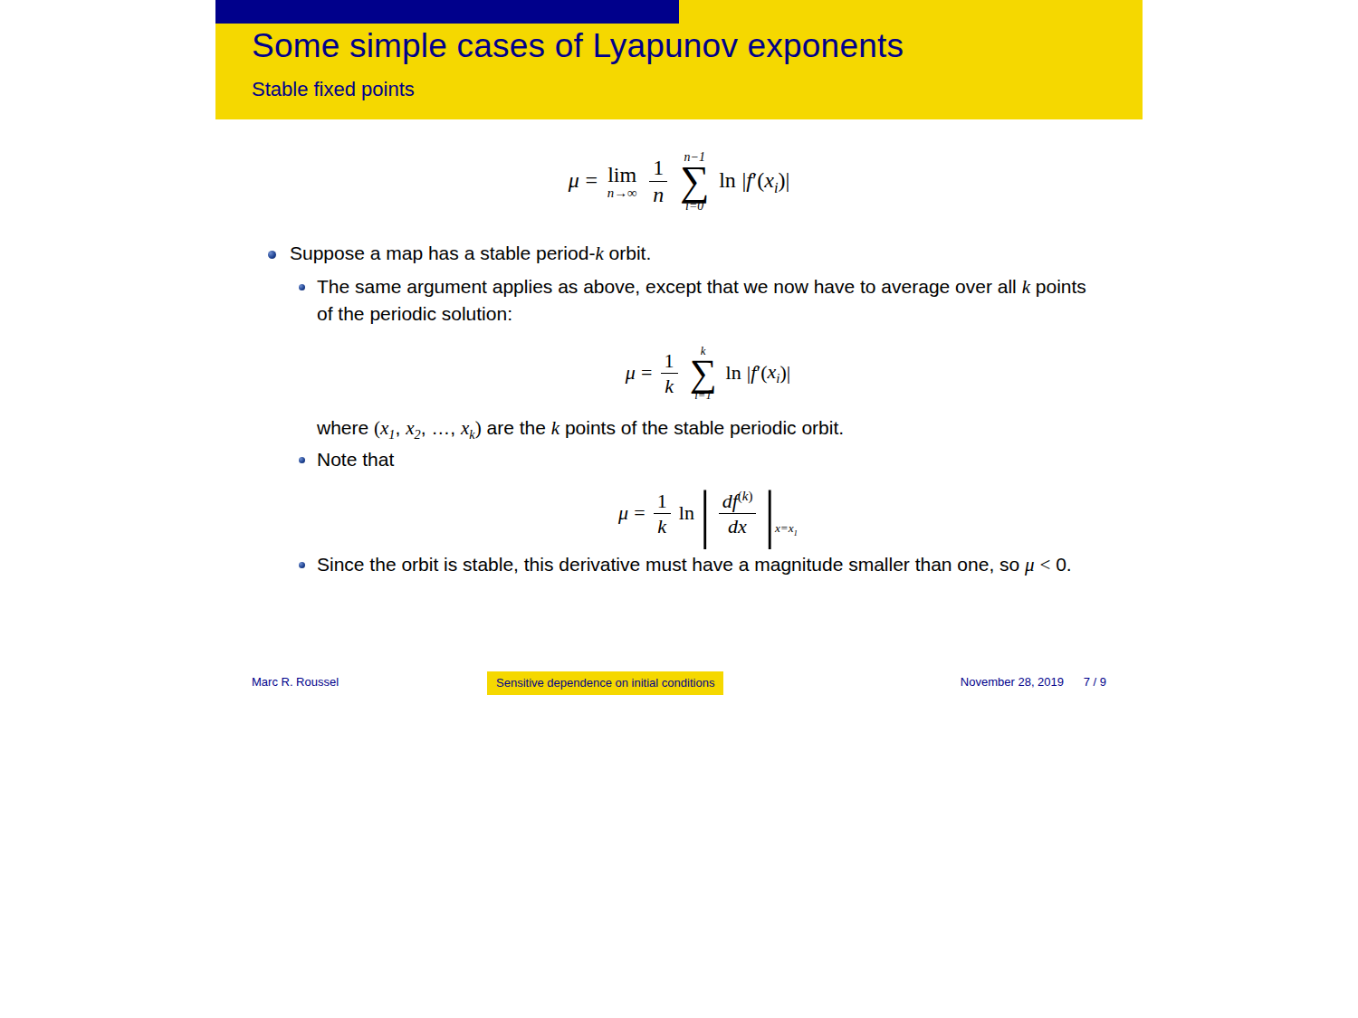Some simple cases of Lyapunov exponents
Stable fixed points
μ = lim n→∞ 1 n n−1 ∑ i=0 ln |f′(xi)|
Suppose a map has a stable period-k orbit.
The same argument applies as above, except that we now have to average over all k points of the periodic solution:
μ = 1 k k ∑ i=1 ln |f′(xi)|
where (x1, x2, …, xk) are the k points of the stable periodic orbit.
Note that
μ = 1 k ln | df(k) dx |x=x1
Since the orbit is stable, this derivative must have a magnitude smaller than one, so μ < 0.
Marc R. Roussel Sensitive dependence on initial conditions November 28, 2019 7 / 9